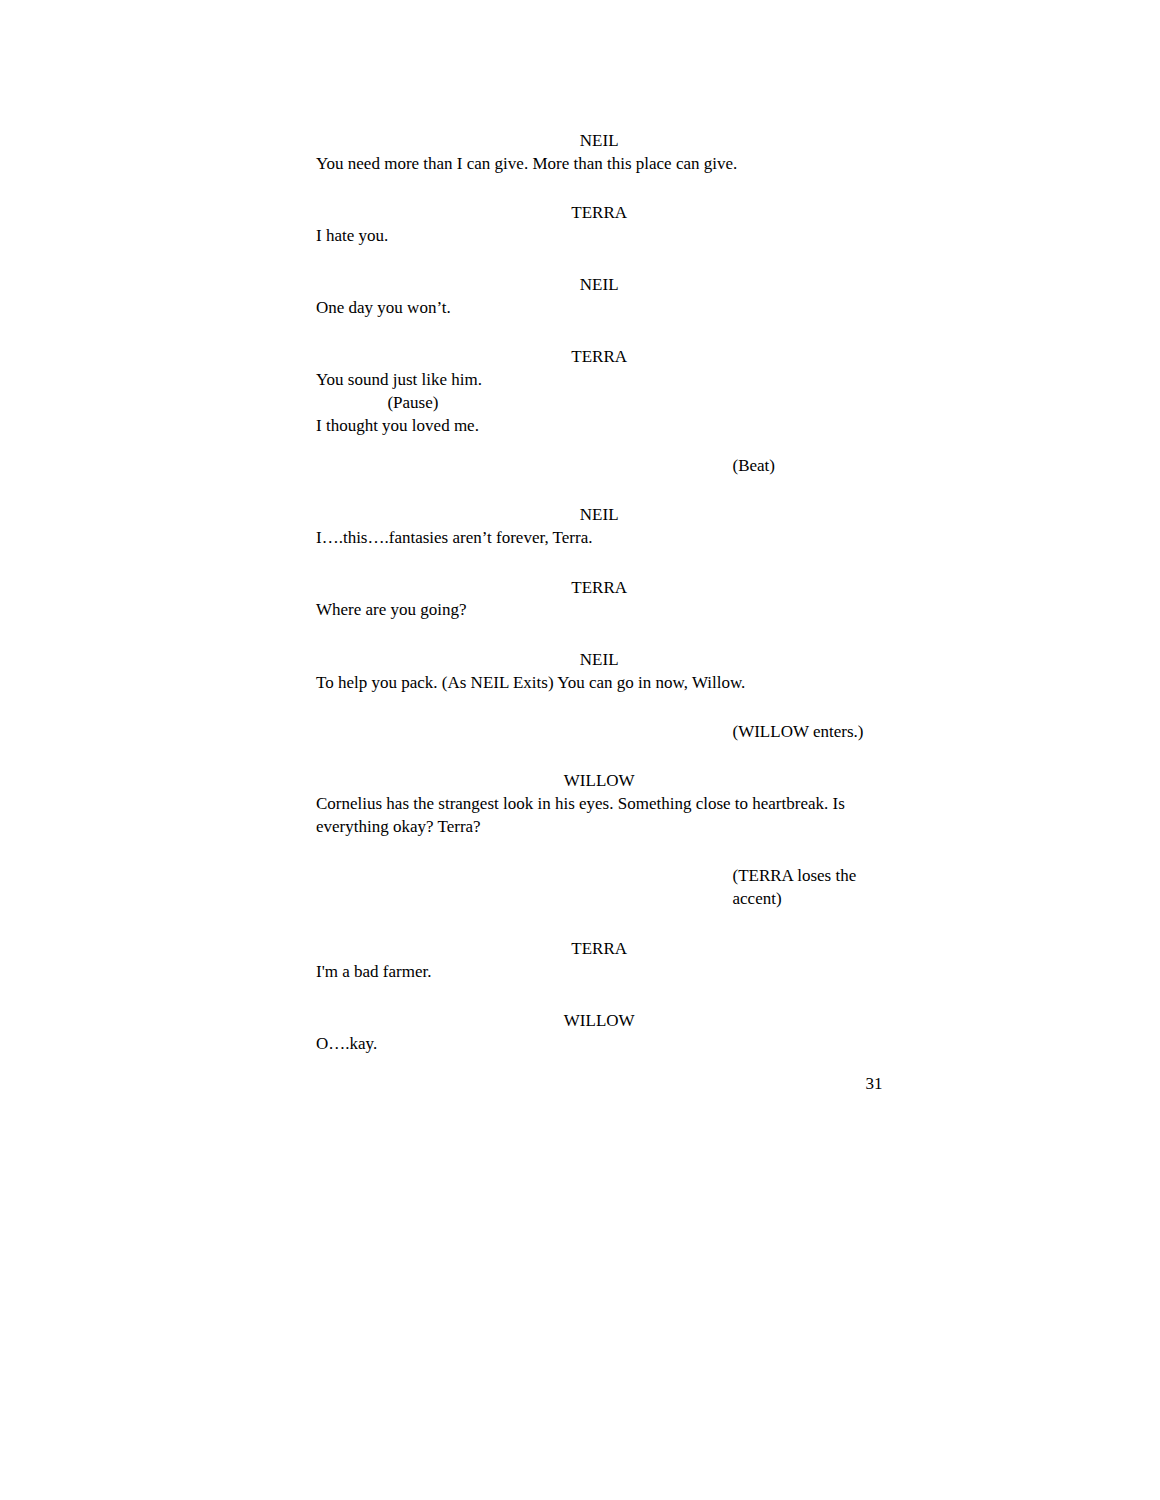NEIL
You need more than I can give. More than this place can give.
TERRA
I hate you.
NEIL
One day you won’t.
TERRA
You sound just like him.
(Pause)
I thought you loved me.
(Beat)
NEIL
I….this….fantasies aren’t forever, Terra.
TERRA
Where are you going?
NEIL
To help you pack. (As NEIL Exits) You can go in now, Willow.
(WILLOW enters.)
WILLOW
Cornelius has the strangest look in his eyes. Something close to heartbreak. Is everything okay? Terra?
(TERRA loses the accent)
TERRA
I'm a bad farmer.
WILLOW
O….kay.
31